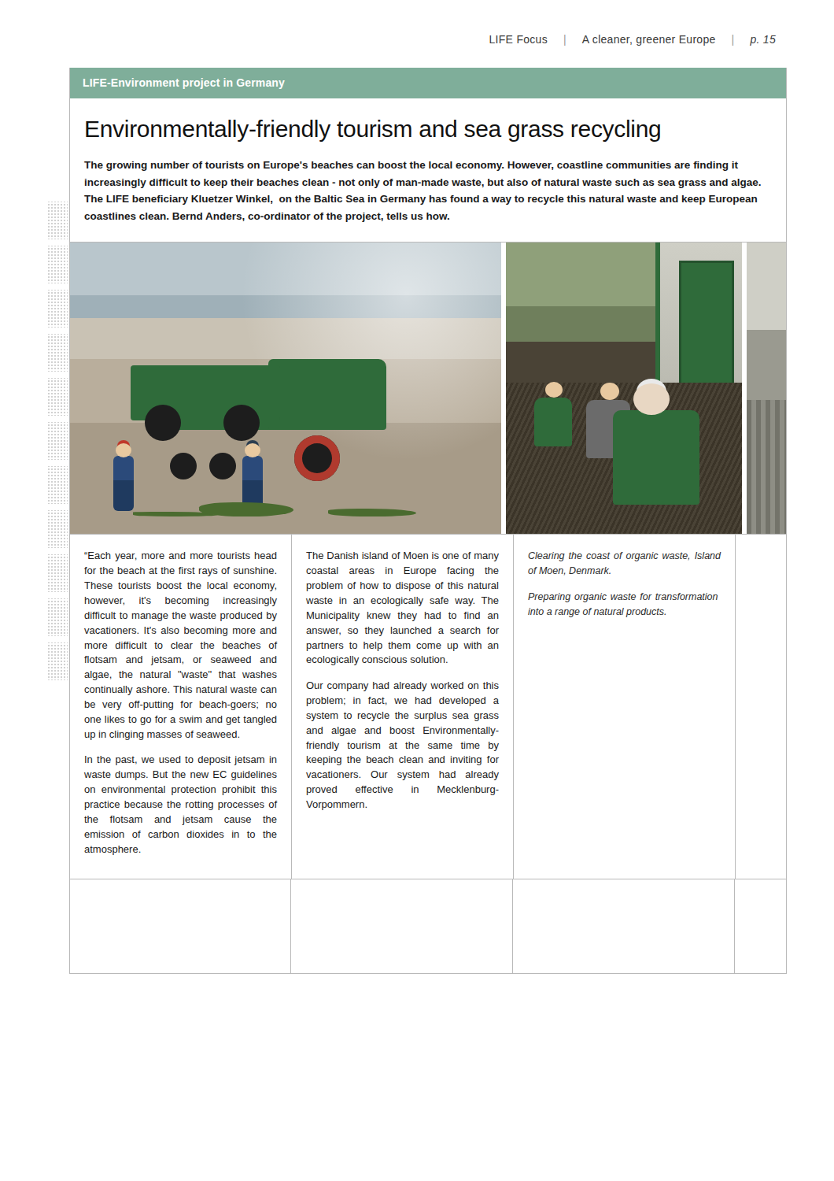LIFE Focus|A cleaner, greener Europe|p. 15
LIFE-Environment project in Germany
Environmentally-friendly tourism and sea grass recycling
The growing number of tourists on Europe's beaches can boost the local economy. However, coastline communities are finding it increasingly difficult to keep their beaches clean - not only of man-made waste, but also of natural waste such as sea grass and algae. The LIFE beneficiary Kluetzer Winkel, on the Baltic Sea in Germany has found a way to recycle this natural waste and keep European coastlines clean. Bernd Anders, co-ordinator of the project, tells us how.
“Each year, more and more tourists head for the beach at the first rays of sunshine. These tourists boost the local economy, however, it's becoming increasingly difficult to manage the waste produced by vacationers. It's also becoming more and more difficult to clear the beaches of flotsam and jetsam, or seaweed and algae, the natural "waste" that washes continually ashore. This natural waste can be very off-putting for beach-goers; no one likes to go for a swim and get tangled up in clinging masses of seaweed.
In the past, we used to deposit jetsam in waste dumps. But the new EC guidelines on environmental protection prohibit this practice because the rotting processes of the flotsam and jetsam cause the emission of carbon dioxides in to the atmosphere.
The Danish island of Moen is one of many coastal areas in Europe facing the problem of how to dispose of this natural waste in an ecologically safe way. The Municipality knew they had to find an answer, so they launched a search for partners to help them come up with an ecologically conscious solution.
Our company had already worked on this problem; in fact, we had developed a system to recycle the surplus sea grass and algae and boost Environmentally-friendly tourism at the same time by keeping the beach clean and inviting for vacationers. Our system had already proved effective in Mecklenburg-Vorpommern.
Clearing the coast of organic waste, Island of Moen, Denmark.
Preparing organic waste for transformation into a range of natural products.